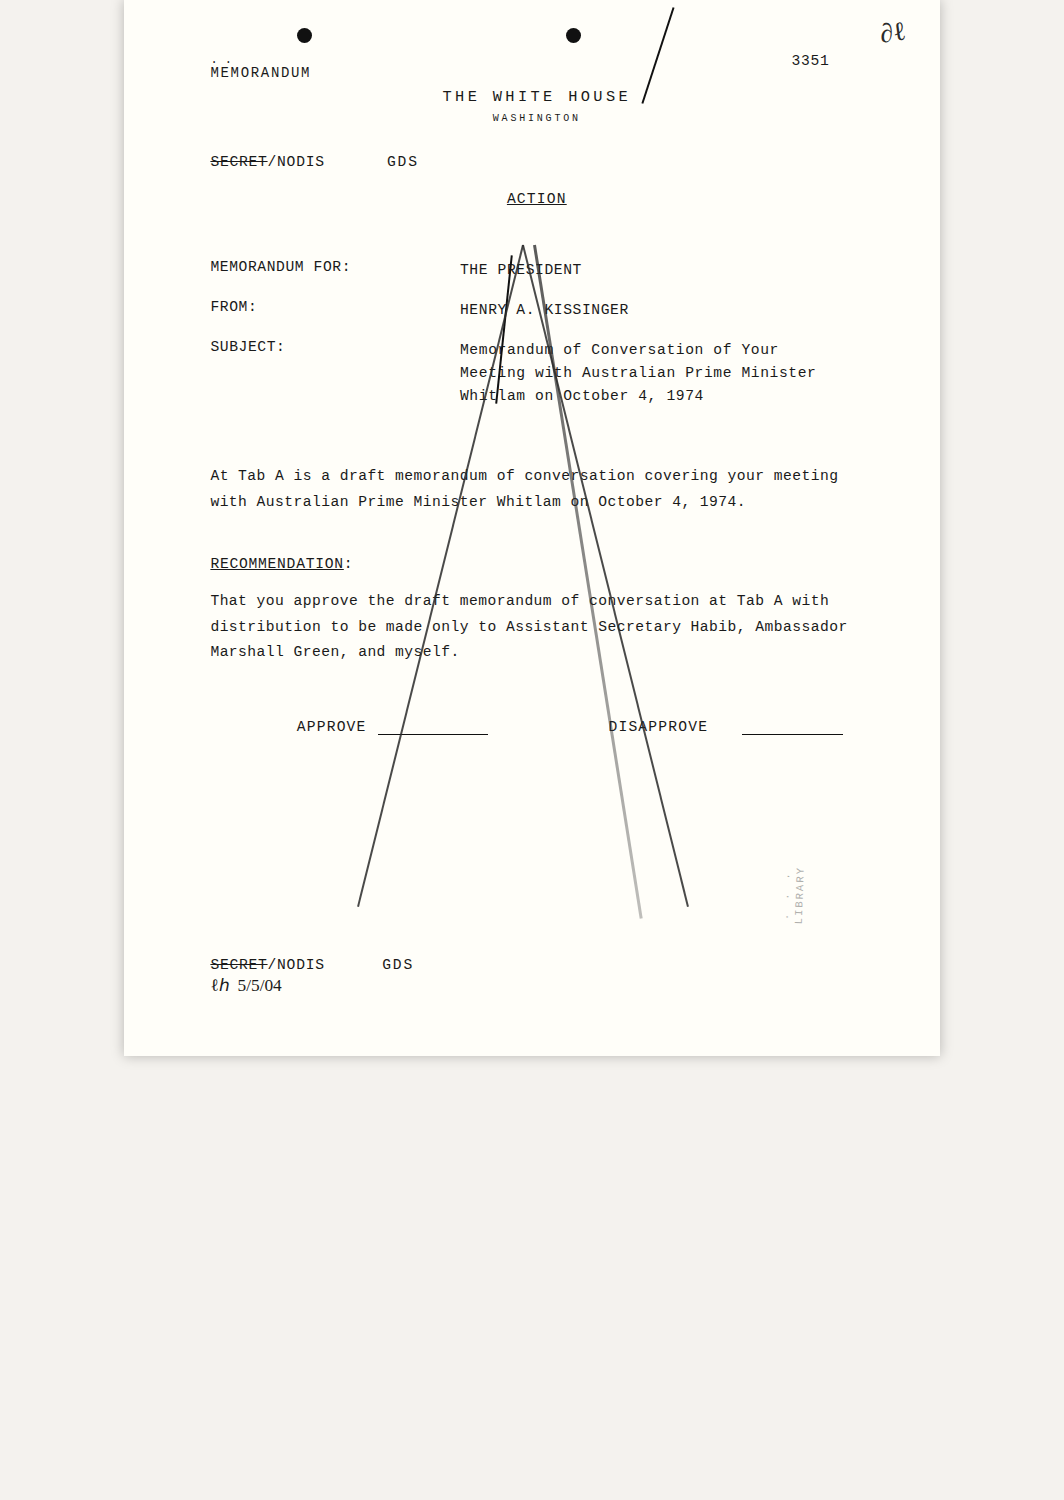∂ℓ
. .      MEMORANDUM
3351
THE WHITE HOUSE
WASHINGTON
SECRET/NODIS GDS
ACTION
| MEMORANDUM FOR: | THE PRESIDENT |
| FROM: | HENRY A. KISSINGER |
| SUBJECT: | Memorandum of Conversation of Your Meeting with Australian Prime Minister Whitlam on October 4, 1974 |
At Tab A is a draft memorandum of conversation covering your meeting with Australian Prime Minister Whitlam on October 4, 1974.
RECOMMENDATION:
That you approve the draft memorandum of conversation at Tab A with distribution to be made only to Assistant Secretary Habib, Ambassador Marshall Green, and myself.
APPROVE DISAPPROVE
· · · LIBRARY
SECRET/NODIS GDS
ℓℎ  5/5/04